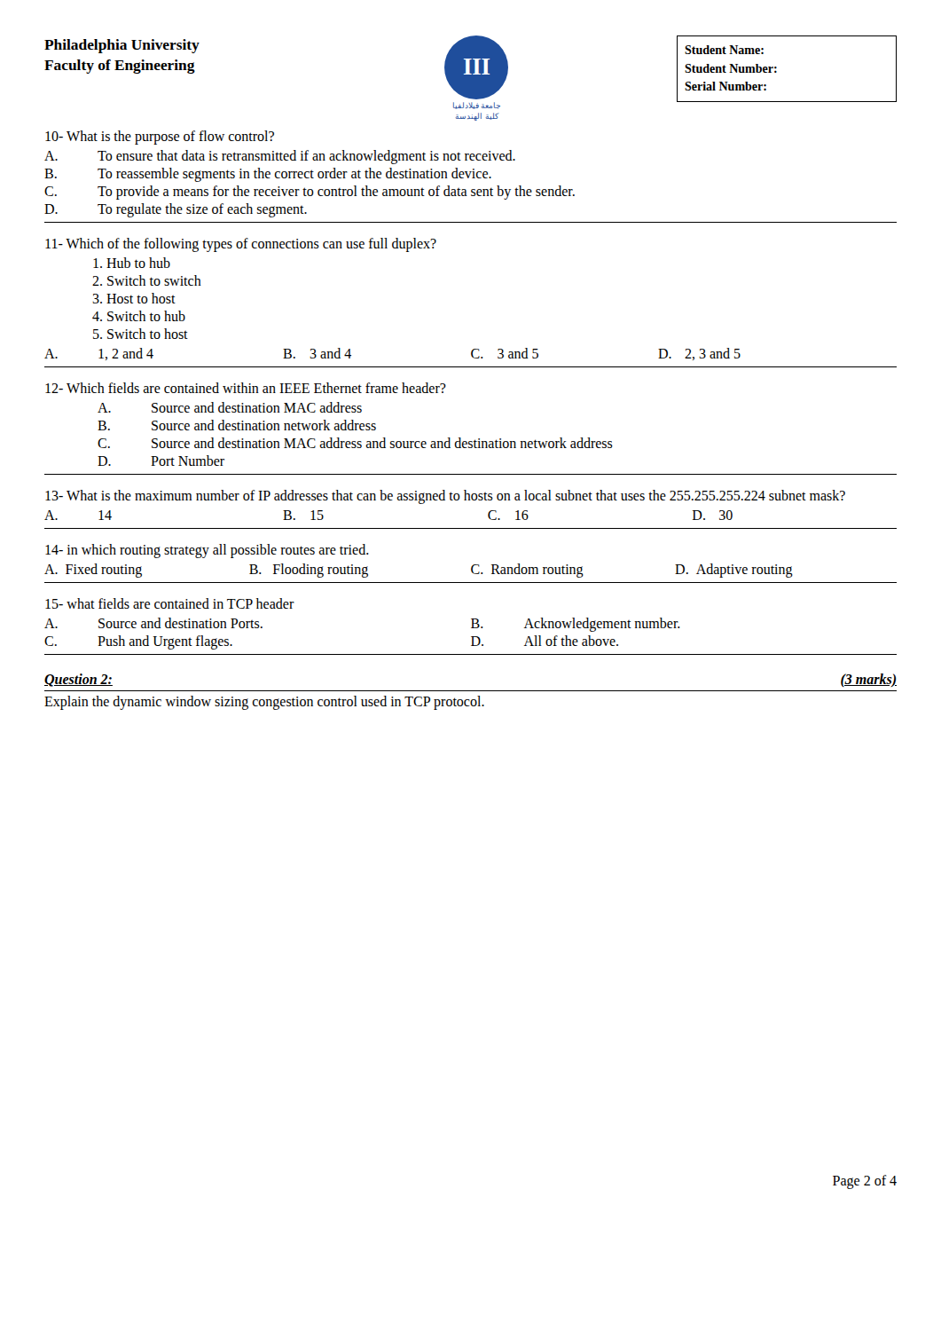Philadelphia University
Faculty of Engineering
III
جامعة فيلادلفيا
كلية الهندسة
Student Name:
Student Number:
Serial Number:
10- What is the purpose of flow control?
A. To ensure that data is retransmitted if an acknowledgment is not received.
B. To reassemble segments in the correct order at the destination device.
C. To provide a means for the receiver to control the amount of data sent by the sender.
D. To regulate the size of each segment.
11- Which of the following types of connections can use full duplex?
Hub to hub
Switch to switch
Host to host
Switch to hub
Switch to host
| A. 1, 2 and 4 | B. 3 and 4 | C. 3 and 5 | D. 2, 3 and 5 |
12- Which fields are contained within an IEEE Ethernet frame header?
A. Source and destination MAC address
B. Source and destination network address
C. Source and destination MAC address and source and destination network address
D. Port Number
13- What is the maximum number of IP addresses that can be assigned to hosts on a local subnet that uses the 255.255.255.224 subnet mask?
| A. 14 | B. 15 | C. 16 | D. 30 |
14- in which routing strategy all possible routes are tried.
| A. Fixed routing | B. Flooding routing | C. Random routing | D. Adaptive routing |
15- what fields are contained in TCP header
| A. Source and destination Ports. | B. Acknowledgement number. |
| C. Push and Urgent flages. | D. All of the above. |
Question 2: (3 marks)
Explain the dynamic window sizing congestion control used in TCP protocol.
Page 2 of 4